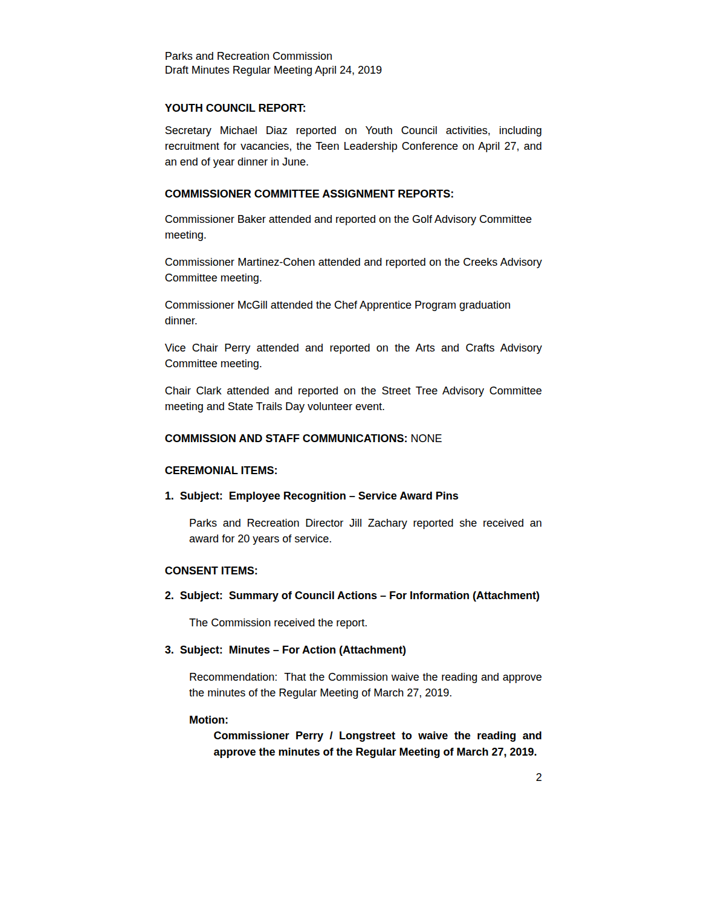Parks and Recreation Commission
Draft Minutes Regular Meeting April 24, 2019
Youth Council Report:
Secretary Michael Diaz reported on Youth Council activities, including recruitment for vacancies, the Teen Leadership Conference on April 27, and an end of year dinner in June.
Commissioner Committee Assignment Reports:
Commissioner Baker attended and reported on the Golf Advisory Committee meeting.
Commissioner Martinez-Cohen attended and reported on the Creeks Advisory Committee meeting.
Commissioner McGill attended the Chef Apprentice Program graduation dinner.
Vice Chair Perry attended and reported on the Arts and Crafts Advisory Committee meeting.
Chair Clark attended and reported on the Street Tree Advisory Committee meeting and State Trails Day volunteer event.
Commission and Staff Communications: None
Ceremonial Items:
1. Subject: Employee Recognition – Service Award Pins
Parks and Recreation Director Jill Zachary reported she received an award for 20 years of service.
Consent Items:
2. Subject: Summary of Council Actions – For Information (Attachment)
The Commission received the report.
3. Subject: Minutes – For Action (Attachment)
Recommendation: That the Commission waive the reading and approve the minutes of the Regular Meeting of March 27, 2019.
Motion:
Commissioner Perry / Longstreet to waive the reading and approve the minutes of the Regular Meeting of March 27, 2019.
2